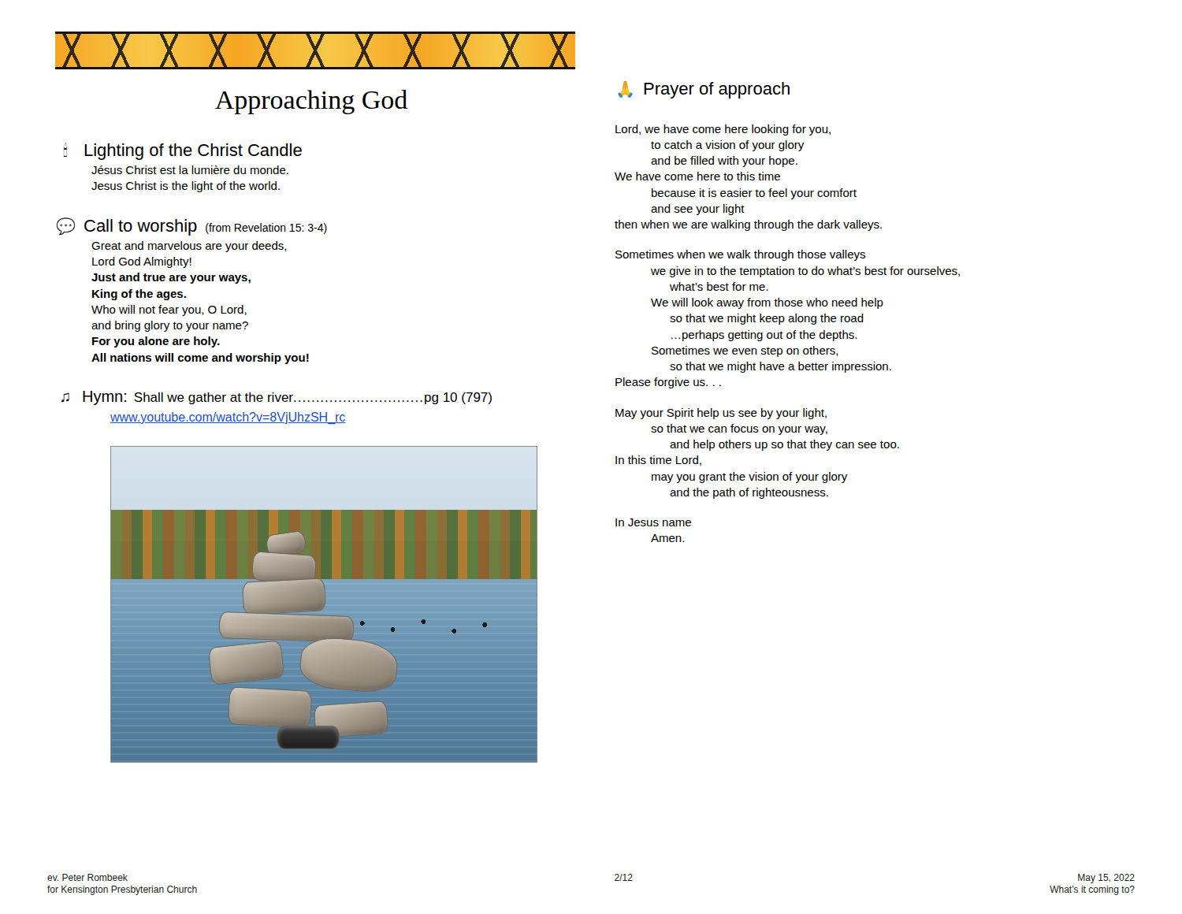Approaching God
🕯Lighting of the Christ Candle
Jésus Christ est la lumière du monde.
Jesus Christ is the light of the world.
💬Call to worship(from Revelation 15: 3-4)
Great and marvelous are your deeds,
Lord God Almighty!
Just and true are your ways,
King of the ages.
Who will not fear you, O Lord,
and bring glory to your name?
For you alone are holy.
All nations will come and worship you!
♫ Hymn: Shall we gather at the river............................. pg 10 (797)
www.youtube.com/watch?v=8VjUhzSH_rc
🙏Prayer of approach
Lord, we have come here looking for you, to catch a vision of your glory and be filled with your hope. We have come here to this time because it is easier to feel your comfort and see your light then when we are walking through the dark valleys.
Sometimes when we walk through those valleys we give in to the temptation to do what’s best for ourselves, what’s best for me. We will look away from those who need help so that we might keep along the road …perhaps getting out of the depths. Sometimes we even step on others, so that we might have a better impression. Please forgive us. . .
May your Spirit help us see by your light, so that we can focus on your way, and help others up so that they can see too. In this time Lord, may you grant the vision of your glory and the path of righteousness.
In Jesus name Amen.
ev. Peter Rombeek
for Kensington Presbyterian Church
2/12
May 15, 2022
What’s it coming to?